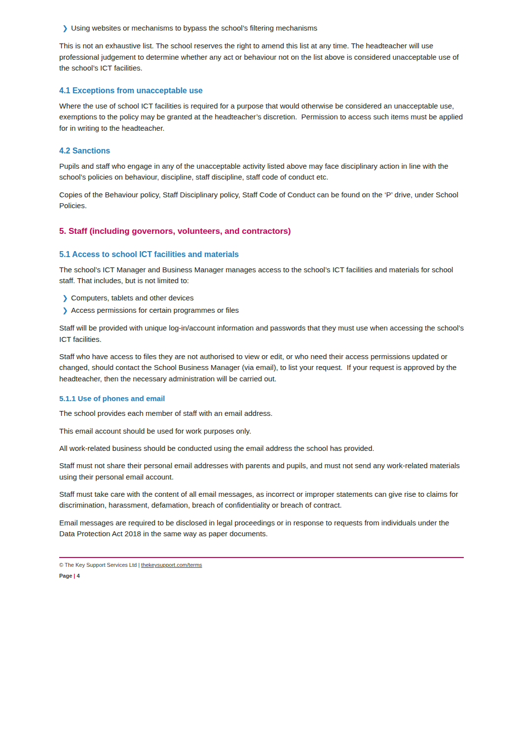Using websites or mechanisms to bypass the school’s filtering mechanisms
This is not an exhaustive list. The school reserves the right to amend this list at any time. The headteacher will use professional judgement to determine whether any act or behaviour not on the list above is considered unacceptable use of the school’s ICT facilities.
4.1 Exceptions from unacceptable use
Where the use of school ICT facilities is required for a purpose that would otherwise be considered an unacceptable use, exemptions to the policy may be granted at the headteacher’s discretion. Permission to access such items must be applied for in writing to the headteacher.
4.2 Sanctions
Pupils and staff who engage in any of the unacceptable activity listed above may face disciplinary action in line with the school’s policies on behaviour, discipline, staff discipline, staff code of conduct etc.
Copies of the Behaviour policy, Staff Disciplinary policy, Staff Code of Conduct can be found on the ‘P’ drive, under School Policies.
5. Staff (including governors, volunteers, and contractors)
5.1 Access to school ICT facilities and materials
The school’s ICT Manager and Business Manager manages access to the school’s ICT facilities and materials for school staff. That includes, but is not limited to:
Computers, tablets and other devices
Access permissions for certain programmes or files
Staff will be provided with unique log-in/account information and passwords that they must use when accessing the school’s ICT facilities.
Staff who have access to files they are not authorised to view or edit, or who need their access permissions updated or changed, should contact the School Business Manager (via email), to list your request. If your request is approved by the headteacher, then the necessary administration will be carried out.
5.1.1 Use of phones and email
The school provides each member of staff with an email address.
This email account should be used for work purposes only.
All work-related business should be conducted using the email address the school has provided.
Staff must not share their personal email addresses with parents and pupils, and must not send any work-related materials using their personal email account.
Staff must take care with the content of all email messages, as incorrect or improper statements can give rise to claims for discrimination, harassment, defamation, breach of confidentiality or breach of contract.
Email messages are required to be disclosed in legal proceedings or in response to requests from individuals under the Data Protection Act 2018 in the same way as paper documents.
© The Key Support Services Ltd | thekeysupport.com/terms
Page | 4